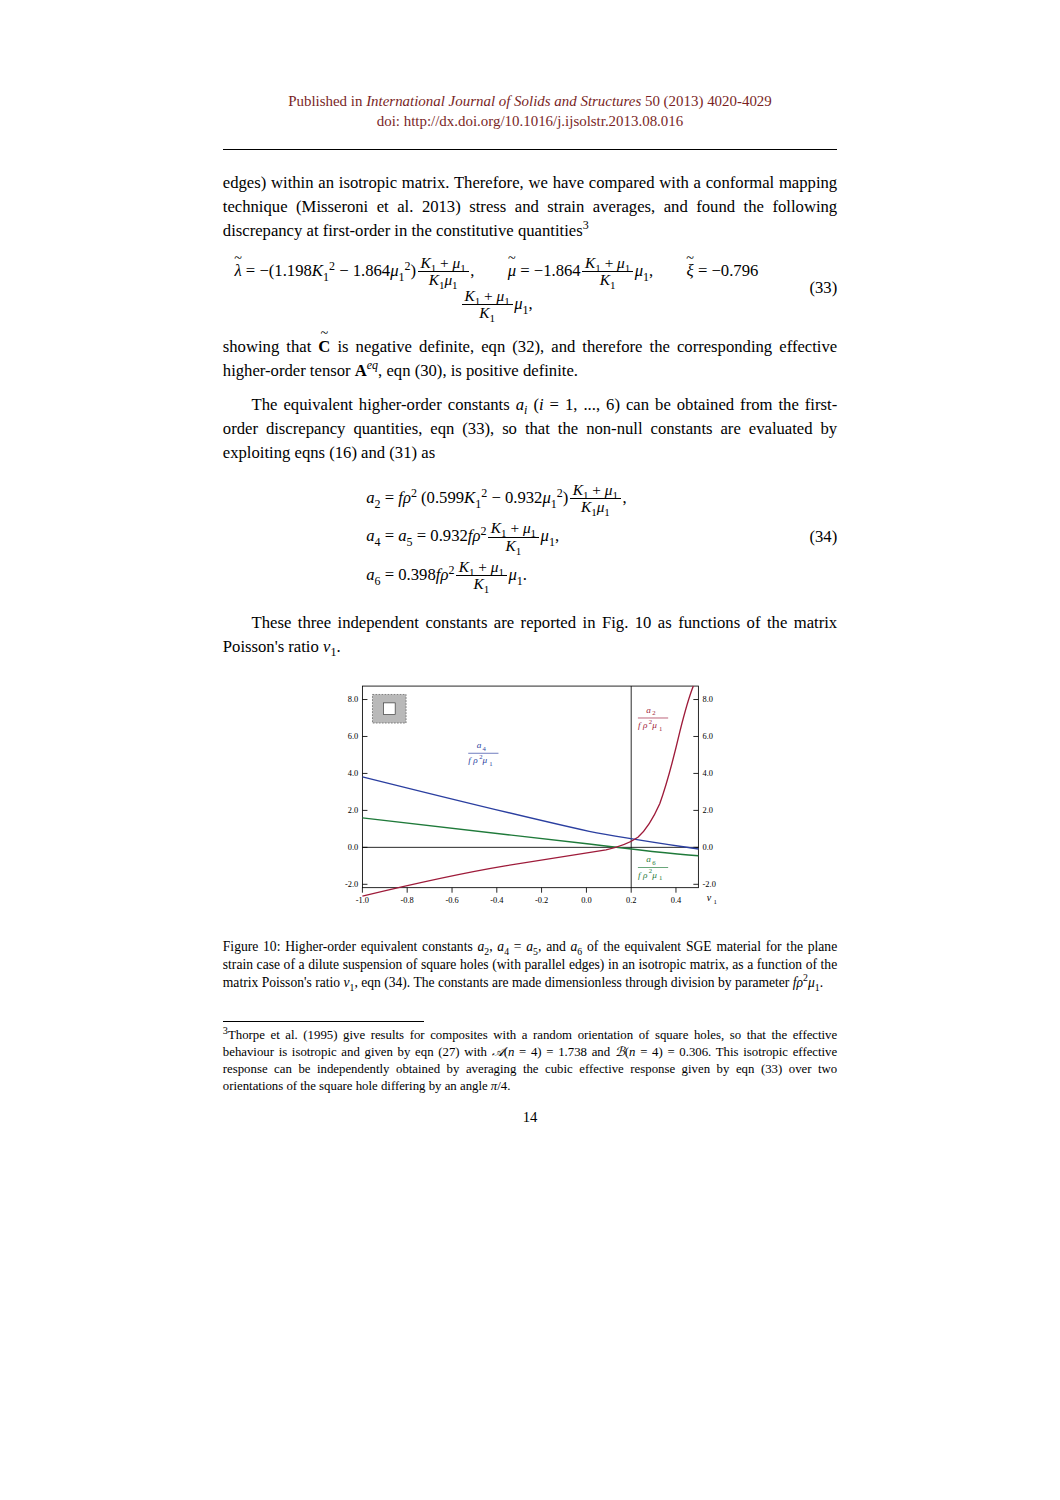Published in International Journal of Solids and Structures 50 (2013) 4020-4029 doi: http://dx.doi.org/10.1016/j.ijsolstr.2013.08.016
edges) within an isotropic matrix. Therefore, we have compared with a conformal mapping technique (Misseroni et al. 2013) stress and strain averages, and found the following discrepancy at first-order in the constitutive quantities3
~λ = −(1.198K12 − 1.864μ12)K1 + μ1 K1μ1, ~μ = −1.864K1 + μ1 K1 μ1, ~ξ = −0.796K1 + μ1 K1 μ1,
(33)
showing that ~C is negative definite, eqn (32), and therefore the corresponding effective higher-order tensor Aeq, eqn (30), is positive definite.
The equivalent higher-order constants ai (i = 1, ..., 6) can be obtained from the first-order discrepancy quantities, eqn (33), so that the non-null constants are evaluated by exploiting eqns (16) and (31) as
a2 = fρ2 (0.599K12 − 0.932μ12)K1 + μ1 K1μ1, a4 = a5 = 0.932fρ2K1 + μ1 K1 μ1, a6 = 0.398fρ2K1 + μ1 K1 μ1.
(34)
These three independent constants are reported in Fig. 10 as functions of the matrix Poisson's ratio ν1.
8.0 6.0 4.0 2.0 0.0 -2.0 8.0 6.0 4.0 2.0 0.0 -2.0 -1.0 -0.8 -0.6 -0.4 -0.2 0.0 0.2 0.4 ν 1 a 2 f ρ 2 μ 1 a 4 f ρ 2 μ 1 a 6 f ρ 2 μ 1
Figure 10: Higher-order equivalent constants a2, a4 = a5, and a6 of the equivalent SGE material for the plane strain case of a dilute suspension of square holes (with parallel edges) in an isotropic matrix, as a function of the matrix Poisson's ratio ν1, eqn (34). The constants are made dimensionless through division by parameter fρ2μ1.
3Thorpe et al. (1995) give results for composites with a random orientation of square holes, so that the effective behaviour is isotropic and given by eqn (27) with 𝒜(n = 4) = 1.738 and ℬ(n = 4) = 0.306. This isotropic effective response can be independently obtained by averaging the cubic effective response given by eqn (33) over two orientations of the square hole differing by an angle π/4.
14